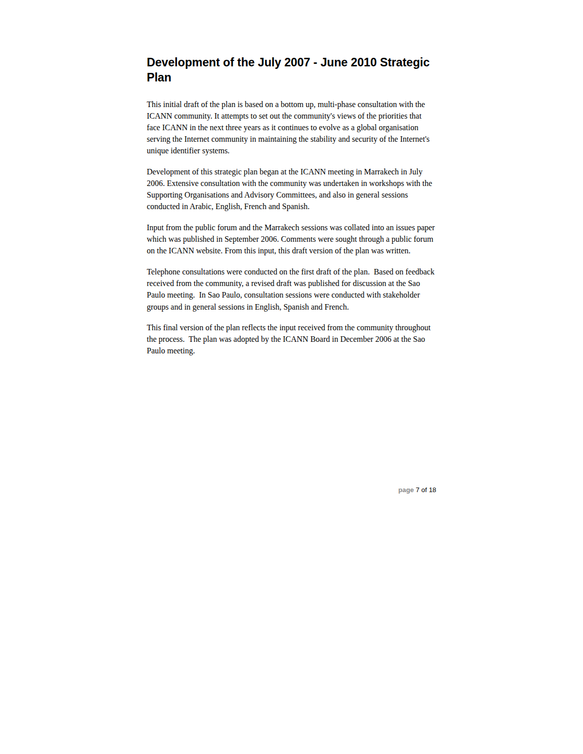Development of the July 2007 - June 2010 Strategic
Plan
This initial draft of the plan is based on a bottom up, multi-phase consultation with the ICANN community. It attempts to set out the community's views of the priorities that face ICANN in the next three years as it continues to evolve as a global organisation serving the Internet community in maintaining the stability and security of the Internet's unique identifier systems.
Development of this strategic plan began at the ICANN meeting in Marrakech in July 2006. Extensive consultation with the community was undertaken in workshops with the Supporting Organisations and Advisory Committees, and also in general sessions conducted in Arabic, English, French and Spanish.
Input from the public forum and the Marrakech sessions was collated into an issues paper which was published in September 2006. Comments were sought through a public forum on the ICANN website. From this input, this draft version of the plan was written.
Telephone consultations were conducted on the first draft of the plan. Based on feedback received from the community, a revised draft was published for discussion at the Sao Paulo meeting. In Sao Paulo, consultation sessions were conducted with stakeholder groups and in general sessions in English, Spanish and French.
This final version of the plan reflects the input received from the community throughout the process. The plan was adopted by the ICANN Board in December 2006 at the Sao Paulo meeting.
page 7 of 18